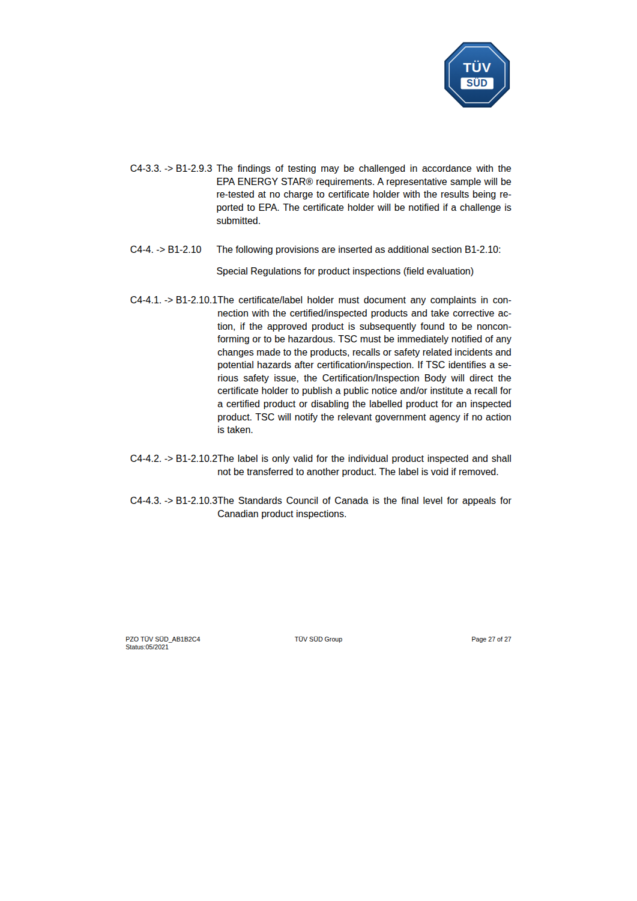TÜV SÜD
C4-3.3. -> B1-2.9.3
The findings of testing may be challenged in accordance with the EPA ENERGY STAR® requirements. A representative sample will be re-tested at no charge to certificate holder with the results being reported to EPA. The certificate holder will be notified if a challenge is submitted.
C4-4. -> B1-2.10
The following provisions are inserted as additional section B1-2.10:
Special Regulations for product inspections (field evaluation)
C4-4.1. -> B1-2.10.1
The certificate/label holder must document any complaints in connection with the certified/inspected products and take corrective action, if the approved product is subsequently found to be nonconforming or to be hazardous. TSC must be immediately notified of any changes made to the products, recalls or safety related incidents and potential hazards after certification/inspection. If TSC identifies a serious safety issue, the Certification/Inspection Body will direct the certificate holder to publish a public notice and/or institute a recall for a certified product or disabling the labelled product for an inspected product. TSC will notify the relevant government agency if no action is taken.
C4-4.2. -> B1-2.10.2
The label is only valid for the individual product inspected and shall not be transferred to another product. The label is void if removed.
C4-4.3. -> B1-2.10.3
The Standards Council of Canada is the final level for appeals for Canadian product inspections.
| PZO TÜV SÜD_AB1B2C4 Status:05/2021 | TÜV SÜD Group | Page 27 of 27 |